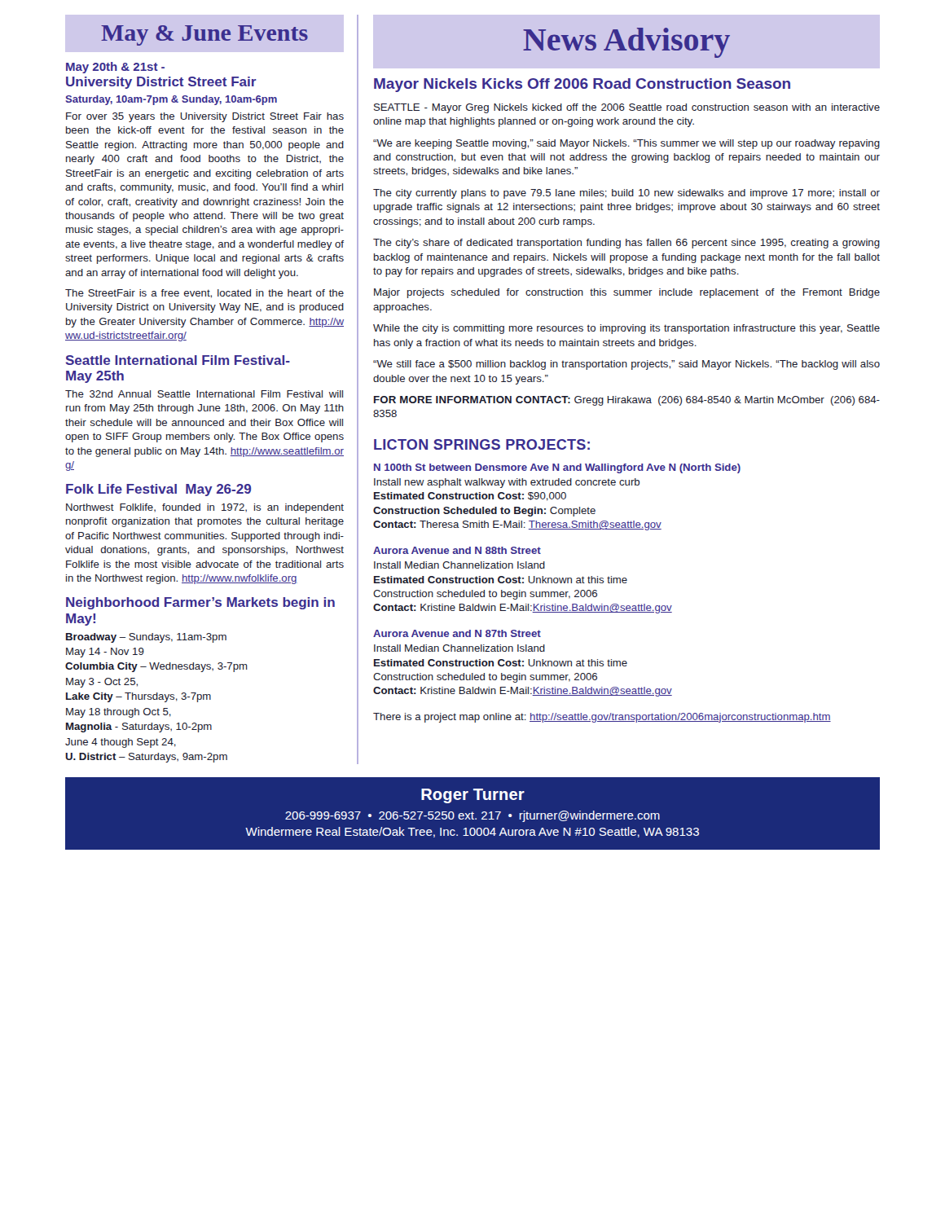May & June Events
May 20th & 21st -
University District Street Fair
Saturday, 10am-7pm & Sunday, 10am-6pm
For over 35 years the University District Street Fair has been the kick-off event for the festival season in the Seattle region. Attracting more than 50,000 people and nearly 400 craft and food booths to the District, the StreetFair is an energetic and exciting celebration of arts and crafts, community, music, and food. You’ll find a whirl of color, craft, creativity and downright craziness! Join the thousands of people who attend. There will be two great music stages, a special children’s area with age appropriate events, a live theatre stage, and a wonderful medley of street performers. Unique local and regional arts & crafts and an array of international food will delight you.
The StreetFair is a free event, located in the heart of the University District on University Way NE, and is produced by the Greater University Chamber of Commerce. http://www.ud-istrictstreetfair.org/
Seattle International Film Festival-
May 25th
The 32nd Annual Seattle International Film Festival will run from May 25th through June 18th, 2006. On May 11th their schedule will be announced and their Box Office will open to SIFF Group members only. The Box Office opens to the general public on May 14th. http://www.seattlefilm.org/
Folk Life Festival May 26-29
Northwest Folklife, founded in 1972, is an independent nonprofit organization that promotes the cultural heritage of Pacific Northwest communities. Supported through individual donations, grants, and sponsorships, Northwest Folklife is the most visible advocate of the traditional arts in the Northwest region. http://www.nwfolklife.org
Neighborhood Farmer’s Markets begin in May!
Broadway – Sundays, 11am-3pm
May 14 - Nov 19
Columbia City – Wednesdays, 3-7pm
May 3 - Oct 25,
Lake City – Thursdays, 3-7pm
May 18 through Oct 5,
Magnolia - Saturdays, 10-2pm
June 4 though Sept 24,
U. District – Saturdays, 9am-2pm
News Advisory
Mayor Nickels Kicks Off 2006 Road Construction Season
SEATTLE - Mayor Greg Nickels kicked off the 2006 Seattle road construction season with an interactive online map that highlights planned or on-going work around the city.
“We are keeping Seattle moving,” said Mayor Nickels. “This summer we will step up our roadway repaving and construction, but even that will not address the growing backlog of repairs needed to maintain our streets, bridges, sidewalks and bike lanes.”
The city currently plans to pave 79.5 lane miles; build 10 new sidewalks and improve 17 more; install or upgrade traffic signals at 12 intersections; paint three bridges; improve about 30 stairways and 60 street crossings; and to install about 200 curb ramps.
The city’s share of dedicated transportation funding has fallen 66 percent since 1995, creating a growing backlog of maintenance and repairs. Nickels will propose a funding package next month for the fall ballot to pay for repairs and upgrades of streets, sidewalks, bridges and bike paths.
Major projects scheduled for construction this summer include replacement of the Fremont Bridge approaches.
While the city is committing more resources to improving its transportation infrastructure this year, Seattle has only a fraction of what its needs to maintain streets and bridges.
“We still face a $500 million backlog in transportation projects,” said Mayor Nickels. “The backlog will also double over the next 10 to 15 years.”
FOR MORE INFORMATION CONTACT: Gregg Hirakawa (206) 684-8540 & Martin McOmber (206) 684-8358
LICTON SPRINGS PROJECTS:
N 100th St between Densmore Ave N and Wallingford Ave N (North Side)
Install new asphalt walkway with extruded concrete curb
Estimated Construction Cost: $90,000
Construction Scheduled to Begin: Complete
Contact: Theresa Smith E-Mail: Theresa.Smith@seattle.gov
Aurora Avenue and N 88th Street
Install Median Channelization Island
Estimated Construction Cost: Unknown at this time
Construction scheduled to begin summer, 2006
Contact: Kristine Baldwin E-Mail:Kristine.Baldwin@seattle.gov
Aurora Avenue and N 87th Street
Install Median Channelization Island
Estimated Construction Cost: Unknown at this time
Construction scheduled to begin summer, 2006
Contact: Kristine Baldwin E-Mail:Kristine.Baldwin@seattle.gov
There is a project map online at: http://seattle.gov/transportation/2006majorconstructionmap.htm
Roger Turner
206-999-6937•206-527-5250 ext. 217•rjturner@windermere.com
Windermere Real Estate/Oak Tree, Inc. 10004 Aurora Ave N #10 Seattle, WA 98133